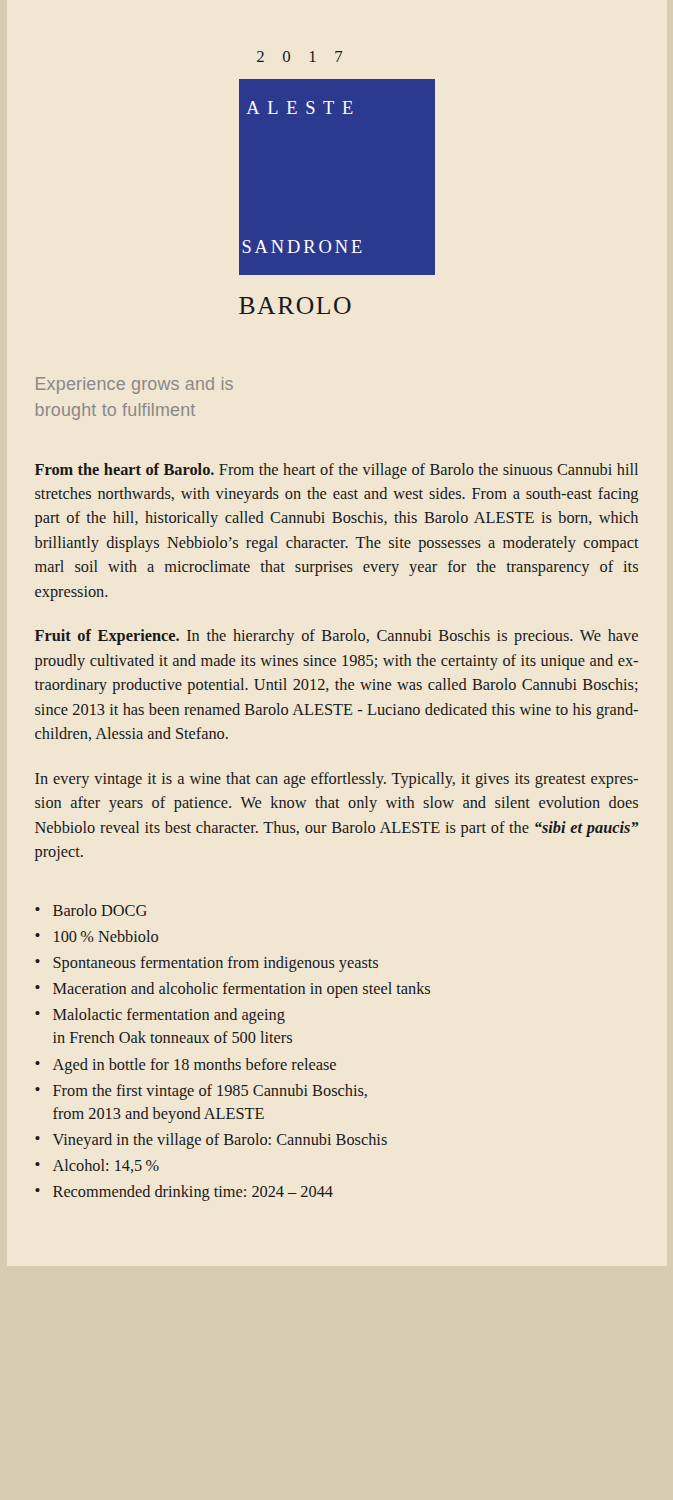2017
ALESTE
SANDRONE
BAROLO
Experience grows and is
brought to fulfilment
From the heart of Barolo. From the heart of the village of Barolo the sinuous Cannubi hill stretches northwards, with vineyards on the east and west sides. From a south-east facing part of the hill, historically called Cannubi Boschis, this Barolo ALESTE is born, which brilliantly displays Nebbiolo’s regal character. The site possesses a moderately compact marl soil with a microclimate that surprises every year for the transparency of its expression.
Fruit of Experience. In the hierarchy of Barolo, Cannubi Boschis is precious. We have proudly cultivated it and made its wines since 1985; with the certainty of its unique and extraordinary productive potential. Until 2012, the wine was called Barolo Cannubi Boschis; since 2013 it has been renamed Barolo ALESTE - Luciano dedicated this wine to his grand-children, Alessia and Stefano.
In every vintage it is a wine that can age effortlessly. Typically, it gives its greatest expression after years of patience. We know that only with slow and silent evolution does Nebbiolo reveal its best character. Thus, our Barolo ALESTE is part of the “sibi et paucis” project.
Barolo DOCG
100 % Nebbiolo
Spontaneous fermentation from indigenous yeasts
Maceration and alcoholic fermentation in open steel tanks
Malolactic fermentation and ageing
in French Oak tonneaux of 500 liters
Aged in bottle for 18 months before release
From the first vintage of 1985 Cannubi Boschis,
from 2013 and beyond ALESTE
Vineyard in the village of Barolo: Cannubi Boschis
Alcohol: 14,5 %
Recommended drinking time: 2024 – 2044